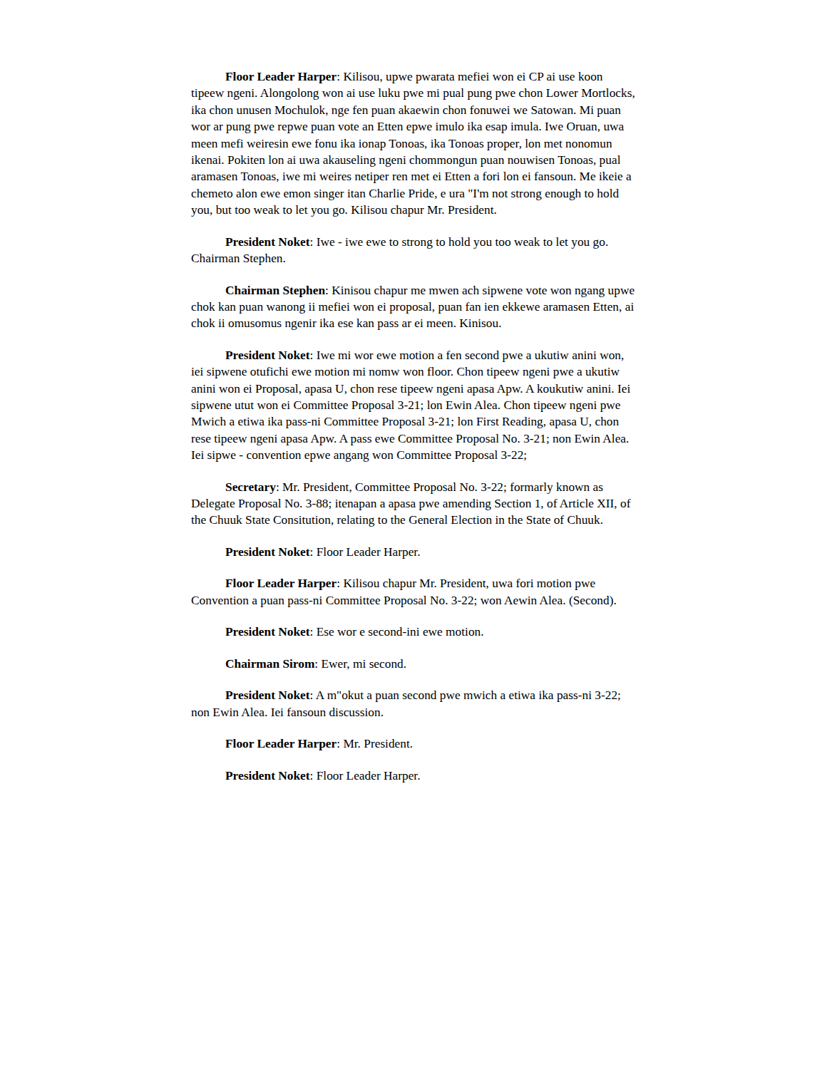Floor Leader Harper: Kilisou, upwe pwarata mefiei won ei CP ai use koon tipeew ngeni. Alongolong won ai use luku pwe mi pual pung pwe chon Lower Mortlocks, ika chon unusen Mochulok, nge fen puan akaewin chon fonuwei we Satowan. Mi puan wor ar pung pwe repwe puan vote an Etten epwe imulo ika esap imula. Iwe Oruan, uwa meen mefi weiresin ewe fonu ika ionap Tonoas, ika Tonoas proper, lon met nonomun ikenai. Pokiten lon ai uwa akauseling ngeni chommongun puan nouwisen Tonoas, pual aramasen Tonoas, iwe mi weires netiper ren met ei Etten a fori lon ei fansoun. Me ikeie a chemeto alon ewe emon singer itan Charlie Pride, e ura "I'm not strong enough to hold you, but too weak to let you go. Kilisou chapur Mr. President.
President Noket: Iwe - iwe ewe to strong to hold you too weak to let you go. Chairman Stephen.
Chairman Stephen: Kinisou chapur me mwen ach sipwene vote won ngang upwe chok kan puan wanong ii mefiei won ei proposal, puan fan ien ekkewe aramasen Etten, ai chok ii omusomus ngenir ika ese kan pass ar ei meen. Kinisou.
President Noket: Iwe mi wor ewe motion a fen second pwe a ukutiw anini won, iei sipwene otufichi ewe motion mi nomw won floor. Chon tipeew ngeni pwe a ukutiw anini won ei Proposal, apasa U, chon rese tipeew ngeni apasa Apw. A koukutiw anini. Iei sipwene utut won ei Committee Proposal 3-21; lon Ewin Alea. Chon tipeew ngeni pwe Mwich a etiwa ika pass-ni Committee Proposal 3-21; lon First Reading, apasa U, chon rese tipeew ngeni apasa Apw. A pass ewe Committee Proposal No. 3-21; non Ewin Alea. Iei sipwe - convention epwe angang won Committee Proposal 3-22;
Secretary: Mr. President, Committee Proposal No. 3-22; formarly known as Delegate Proposal No. 3-88; itenapan a apasa pwe amending Section 1, of Article XII, of the Chuuk State Consitution, relating to the General Election in the State of Chuuk.
President Noket: Floor Leader Harper.
Floor Leader Harper: Kilisou chapur Mr. President, uwa fori motion pwe Convention a puan pass-ni Committee Proposal No. 3-22; won Aewin Alea. (Second).
President Noket: Ese wor e second-ini ewe motion.
Chairman Sirom: Ewer, mi second.
President Noket: A m"okut a puan second pwe mwich a etiwa ika pass-ni 3-22; non Ewin Alea. Iei fansoun discussion.
Floor Leader Harper: Mr. President.
President Noket: Floor Leader Harper.